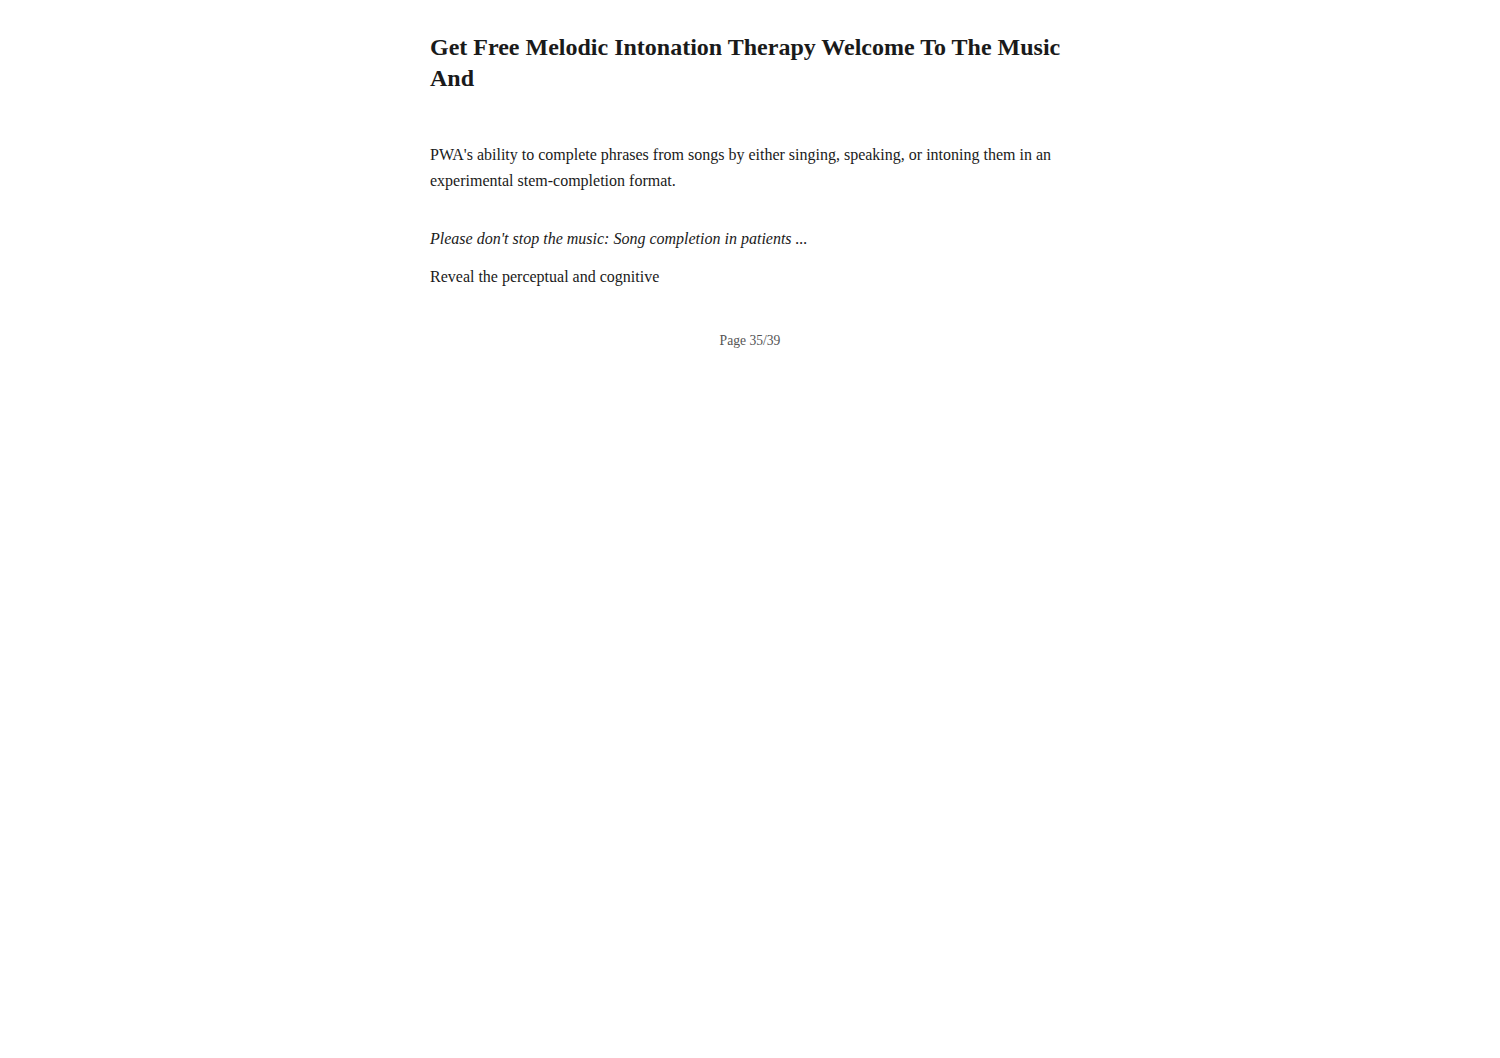Get Free Melodic Intonation Therapy Welcome To The Music And
PWA's ability to complete phrases from songs by either singing, speaking, or intoning them in an experimental stem-completion format.
Please don't stop the music: Song completion in patients ...
Reveal the perceptual and cognitive
Page 35/39